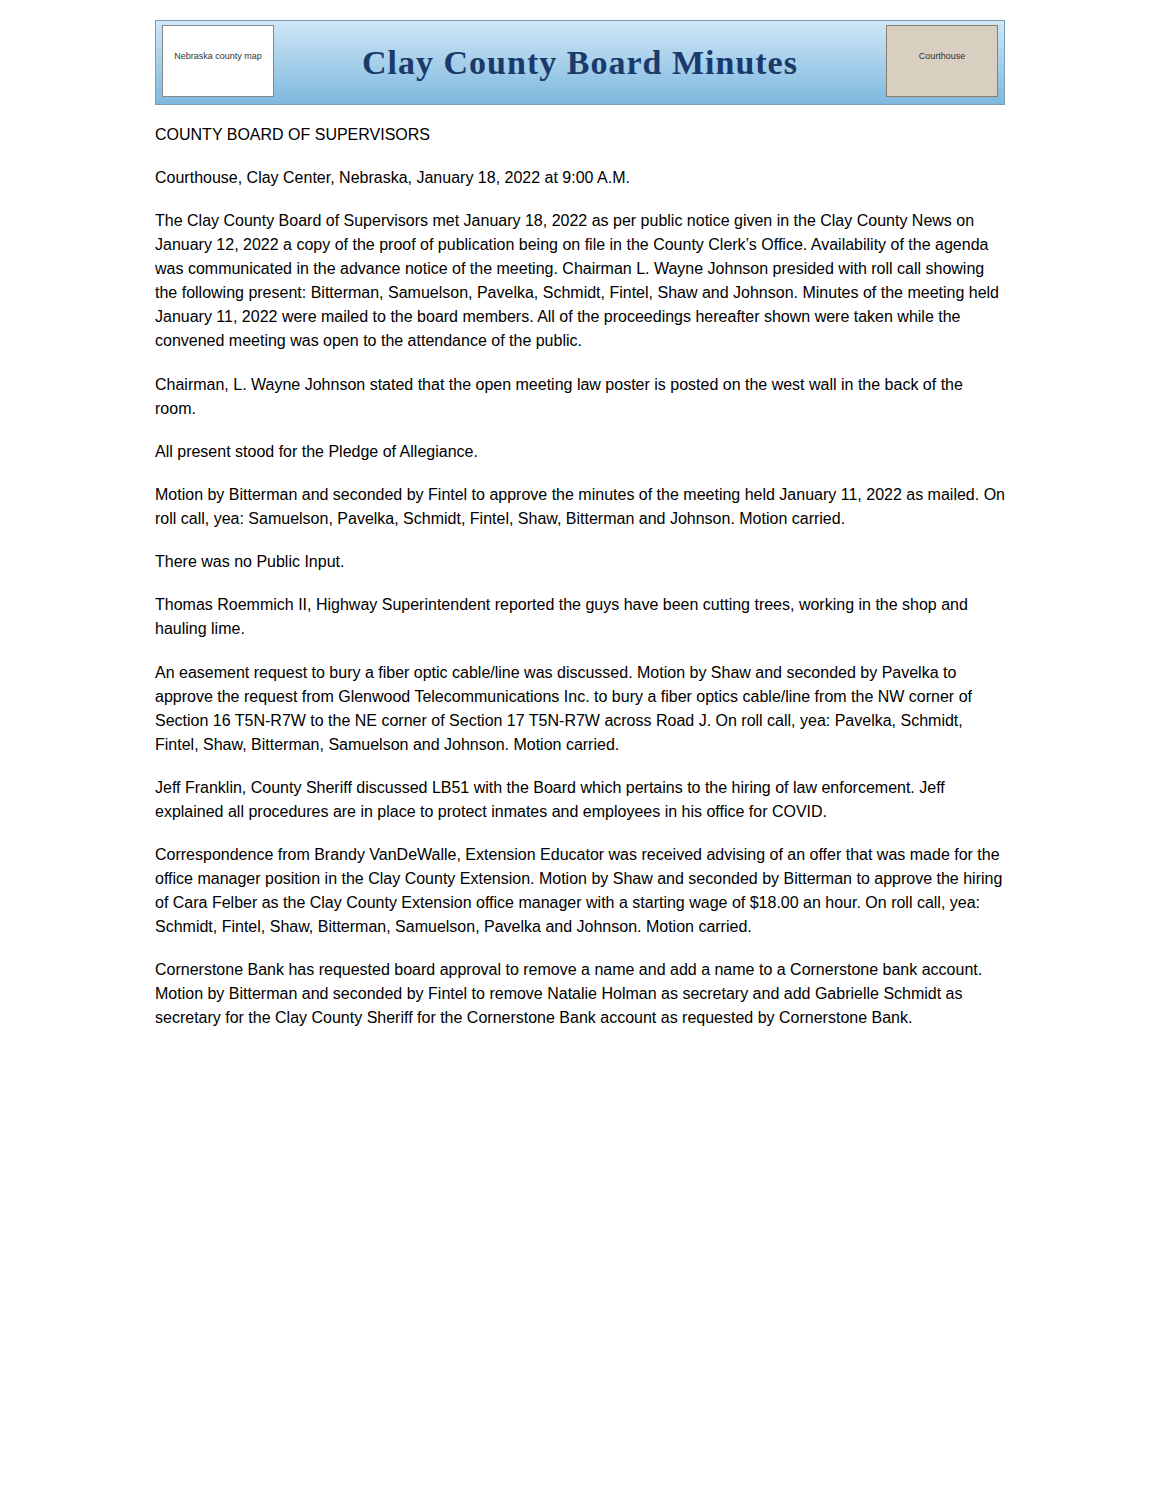Nebraska county map
Clay County Board Minutes
Courthouse
County Board of Supervisors
Courthouse, Clay Center, Nebraska, January 18, 2022 at 9:00 A.M.
The Clay County Board of Supervisors met January 18, 2022 as per public notice given in the Clay County News on January 12, 2022 a copy of the proof of publication being on file in the County Clerk’s Office. Availability of the agenda was communicated in the advance notice of the meeting. Chairman L. Wayne Johnson presided with roll call showing the following present: Bitterman, Samuelson, Pavelka, Schmidt, Fintel, Shaw and Johnson. Minutes of the meeting held January 11, 2022 were mailed to the board members. All of the proceedings hereafter shown were taken while the convened meeting was open to the attendance of the public.
Chairman, L. Wayne Johnson stated that the open meeting law poster is posted on the west wall in the back of the room.
All present stood for the Pledge of Allegiance.
Motion by Bitterman and seconded by Fintel to approve the minutes of the meeting held January 11, 2022 as mailed. On roll call, yea: Samuelson, Pavelka, Schmidt, Fintel, Shaw, Bitterman and Johnson. Motion carried.
There was no Public Input.
Thomas Roemmich II, Highway Superintendent reported the guys have been cutting trees, working in the shop and hauling lime.
An easement request to bury a fiber optic cable/line was discussed. Motion by Shaw and seconded by Pavelka to approve the request from Glenwood Telecommunications Inc. to bury a fiber optics cable/line from the NW corner of Section 16 T5N-R7W to the NE corner of Section 17 T5N-R7W across Road J. On roll call, yea: Pavelka, Schmidt, Fintel, Shaw, Bitterman, Samuelson and Johnson. Motion carried.
Jeff Franklin, County Sheriff discussed LB51 with the Board which pertains to the hiring of law enforcement. Jeff explained all procedures are in place to protect inmates and employees in his office for COVID.
Correspondence from Brandy VanDeWalle, Extension Educator was received advising of an offer that was made for the office manager position in the Clay County Extension. Motion by Shaw and seconded by Bitterman to approve the hiring of Cara Felber as the Clay County Extension office manager with a starting wage of $18.00 an hour. On roll call, yea: Schmidt, Fintel, Shaw, Bitterman, Samuelson, Pavelka and Johnson. Motion carried.
Cornerstone Bank has requested board approval to remove a name and add a name to a Cornerstone bank account. Motion by Bitterman and seconded by Fintel to remove Natalie Holman as secretary and add Gabrielle Schmidt as secretary for the Clay County Sheriff for the Cornerstone Bank account as requested by Cornerstone Bank.